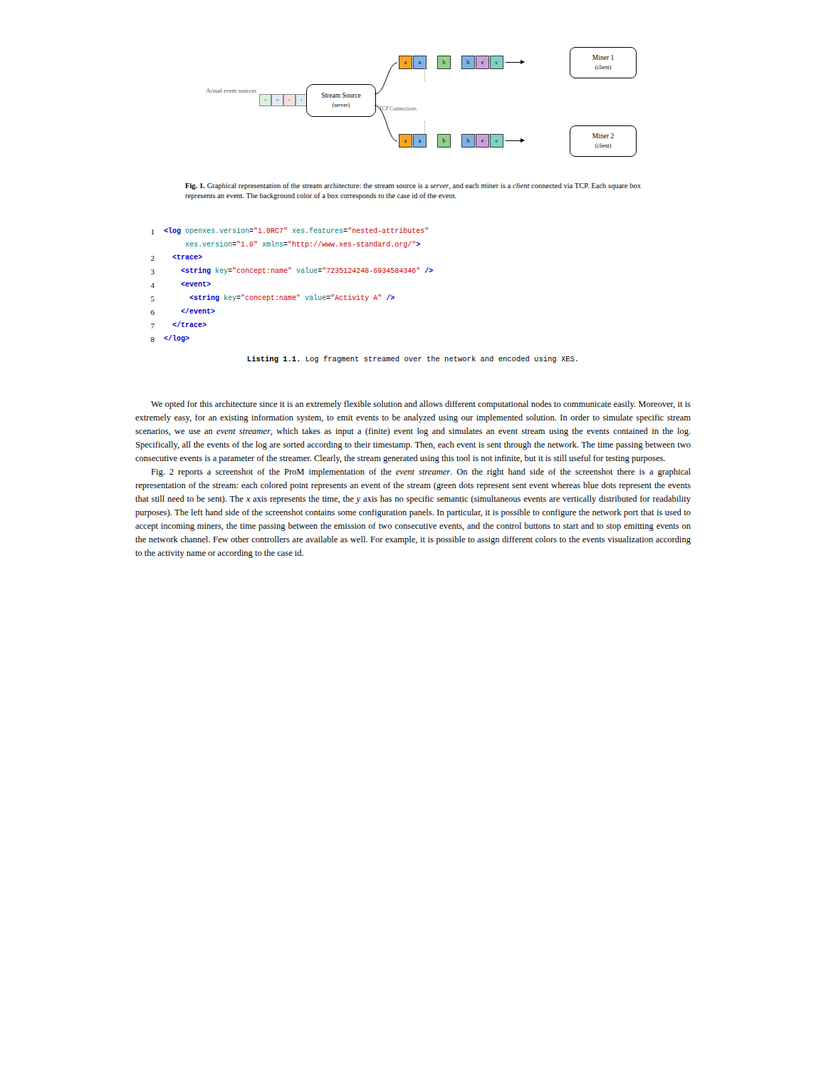Actual event sources
owri
Stream Source (server)
TCP Connections
a
a
b
b
e
c
a
a
b
b
e
c
Miner 1 (client)
Miner 2 (client)
Fig. 1. Graphical representation of the stream architecture: the stream source is a server, and each miner is a client connected via TCP. Each square box represents an event. The background color of a box corresponds to the case id of the event.
| 1 | <log openxes.version = "1.0RC7" xes.features = "nested-attributes" |
| | xes.version = "1.0" xmlns = "http://www.xes-standard.org/" > |
| 2 | <trace> |
| 3 | <string key = "concept:name" value = "7235124248-6934584346" /> |
| 4 | <event> |
| 5 | <string key = "concept:name" value = "Activity A" /> |
| 6 | </event> |
| 7 | </trace> |
| 8 | </log> |
Listing 1.1. Log fragment streamed over the network and encoded using XES.
We opted for this architecture since it is an extremely flexible solution and allows different computational nodes to communicate easily. Moreover, it is extremely easy, for an existing information system, to emit events to be analyzed using our implemented solution. In order to simulate specific stream scenarios, we use an event streamer, which takes as input a (finite) event log and simulates an event stream using the events contained in the log. Specifically, all the events of the log are sorted according to their timestamp. Then, each event is sent through the network. The time passing between two consecutive events is a parameter of the streamer. Clearly, the stream generated using this tool is not infinite, but it is still useful for testing purposes.
Fig. 2 reports a screenshot of the ProM implementation of the event streamer. On the right hand side of the screenshot there is a graphical representation of the stream: each colored point represents an event of the stream (green dots represent sent event whereas blue dots represent the events that still need to be sent). The x axis represents the time, the y axis has no specific semantic (simultaneous events are vertically distributed for readability purposes). The left hand side of the screenshot contains some configuration panels. In particular, it is possible to configure the network port that is used to accept incoming miners, the time passing between the emission of two consecutive events, and the control buttons to start and to stop emitting events on the network channel. Few other controllers are available as well. For example, it is possible to assign different colors to the events visualization according to the activity name or according to the case id.